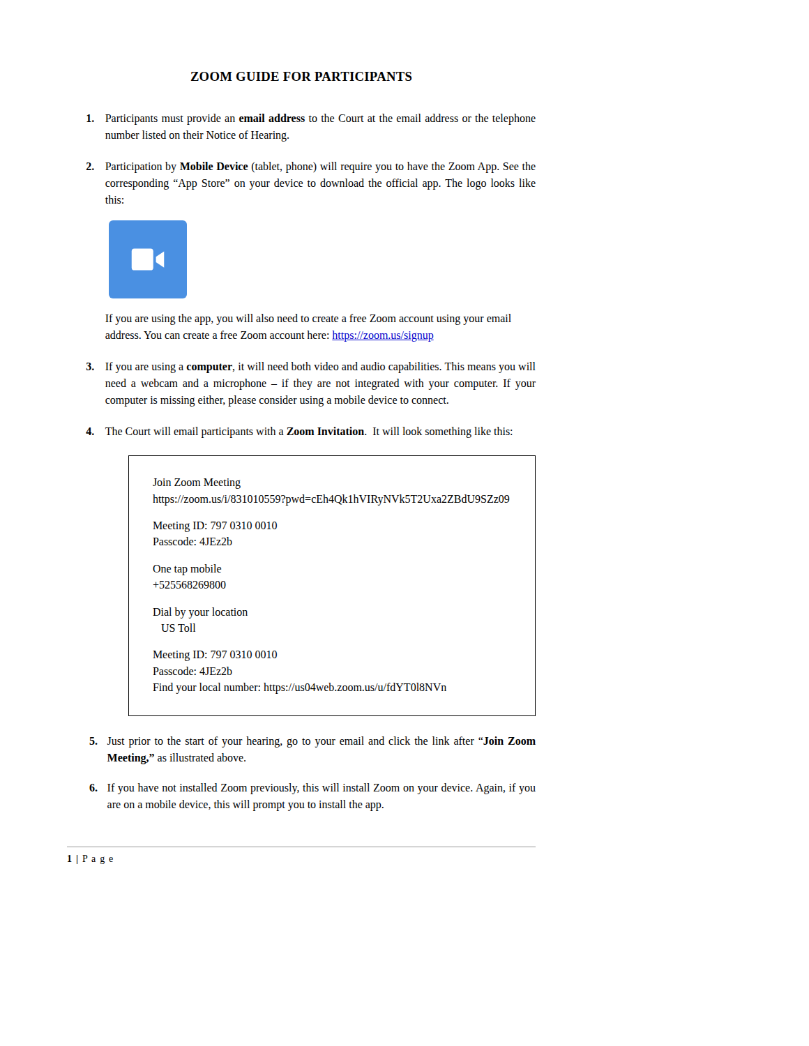ZOOM GUIDE FOR PARTICIPANTS
Participants must provide an email address to the Court at the email address or the telephone number listed on their Notice of Hearing.
Participation by Mobile Device (tablet, phone) will require you to have the Zoom App. See the corresponding “App Store” on your device to download the official app. The logo looks like this:
If you are using the app, you will also need to create a free Zoom account using your email address. You can create a free Zoom account here: https://zoom.us/signup
If you are using a computer, it will need both video and audio capabilities. This means you will need a webcam and a microphone – if they are not integrated with your computer. If your computer is missing either, please consider using a mobile device to connect.
The Court will email participants with a Zoom Invitation. It will look something like this:
Join Zoom Meeting
https://zoom.us/i/831010559?pwd=cEh4Qk1hVIRyNVk5T2Uxa2ZBdU9SZz09
Meeting ID: 797 0310 0010
Passcode: 4JEz2b
One tap mobile
+525568269800
Dial by your location
US Toll
Meeting ID: 797 0310 0010
Passcode: 4JEz2b
Find your local number: https://us04web.zoom.us/u/fdYT0l8NVn
Just prior to the start of your hearing, go to your email and click the link after “Join Zoom Meeting,” as illustrated above.
If you have not installed Zoom previously, this will install Zoom on your device. Again, if you are on a mobile device, this will prompt you to install the app.
1 | P a g e